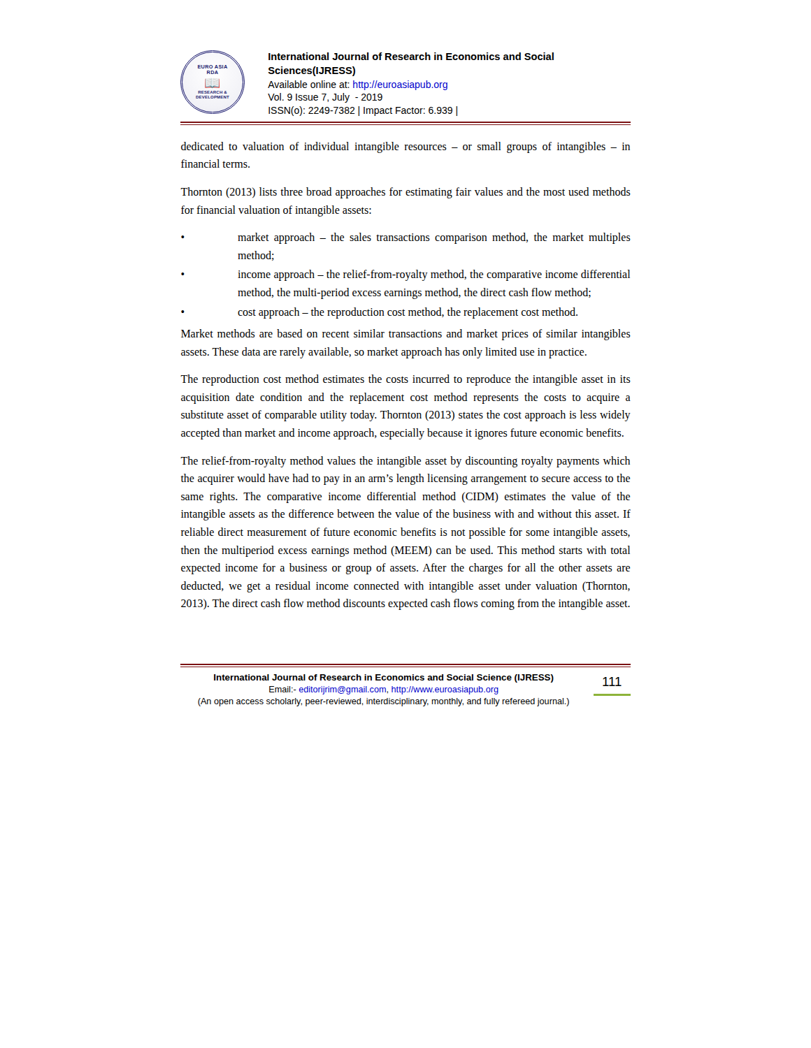EURO ASIA
RDA
📖
RESEARCH & DEVELOPMENT
International Journal of Research in Economics and Social Sciences(IJRESS)
Available online at: http://euroasiapub.org
Vol. 9 Issue 7, July - 2019
ISSN(o): 2249-7382 | Impact Factor: 6.939 |
dedicated to valuation of individual intangible resources – or small groups of intangibles – in financial terms.
Thornton (2013) lists three broad approaches for estimating fair values and the most used methods for financial valuation of intangible assets:
market approach – the sales transactions comparison method, the market multiples method;
income approach – the relief-from-royalty method, the comparative income differential method, the multi-period excess earnings method, the direct cash flow method;
cost approach – the reproduction cost method, the replacement cost method.
Market methods are based on recent similar transactions and market prices of similar intangibles assets. These data are rarely available, so market approach has only limited use in practice.
The reproduction cost method estimates the costs incurred to reproduce the intangible asset in its acquisition date condition and the replacement cost method represents the costs to acquire a substitute asset of comparable utility today. Thornton (2013) states the cost approach is less widely accepted than market and income approach, especially because it ignores future economic benefits.
The relief-from-royalty method values the intangible asset by discounting royalty payments which the acquirer would have had to pay in an arm’s length licensing arrangement to secure access to the same rights. The comparative income differential method (CIDM) estimates the value of the intangible assets as the difference between the value of the business with and without this asset. If reliable direct measurement of future economic benefits is not possible for some intangible assets, then the multiperiod excess earnings method (MEEM) can be used. This method starts with total expected income for a business or group of assets. After the charges for all the other assets are deducted, we get a residual income connected with intangible asset under valuation (Thornton, 2013). The direct cash flow method discounts expected cash flows coming from the intangible asset.
International Journal of Research in Economics and Social Science (IJRESS)
Email:- editorijrim@gmail.com, http://www.euroasiapub.org
(An open access scholarly, peer-reviewed, interdisciplinary, monthly, and fully refereed journal.)
111